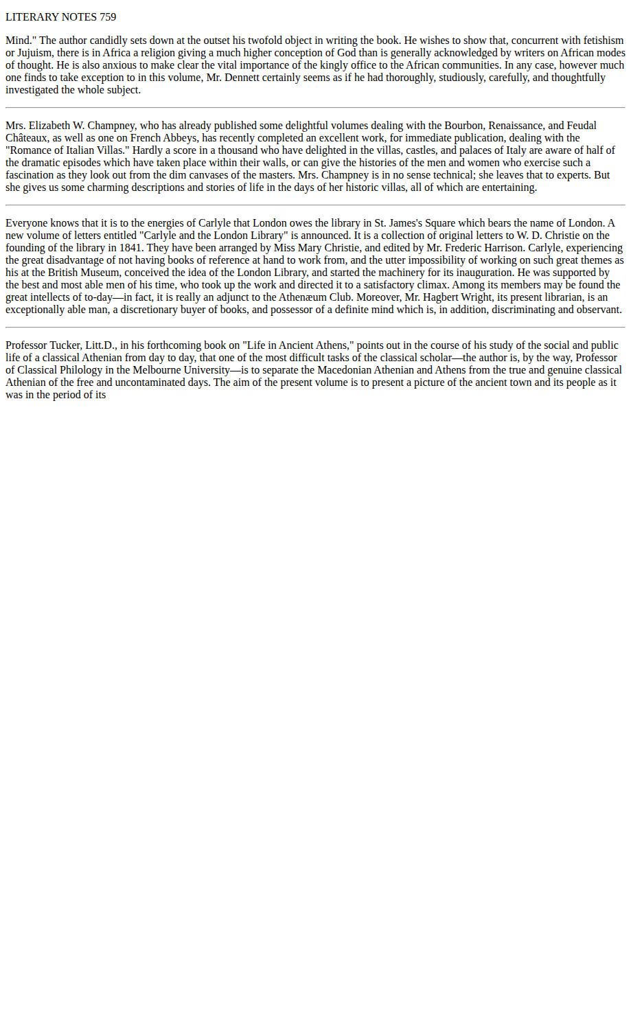LITERARY NOTES 759
Mind." The author candidly sets down at the outset his twofold object in writing the book. He wishes to show that, concurrent with fetishism or Jujuism, there is in Africa a religion giving a much higher conception of God than is generally acknowledged by writers on African modes of thought. He is also anxious to make clear the vital importance of the kingly office to the African communities. In any case, however much one finds to take exception to in this volume, Mr. Dennett certainly seems as if he had thoroughly, studiously, carefully, and thoughtfully investigated the whole subject.
Mrs. Elizabeth W. Champney, who has already published some delightful volumes dealing with the Bourbon, Renaissance, and Feudal Châteaux, as well as one on French Abbeys, has recently completed an excellent work, for immediate publication, dealing with the "Romance of Italian Villas." Hardly a score in a thousand who have delighted in the villas, castles, and palaces of Italy are aware of half of the dramatic episodes which have taken place within their walls, or can give the histories of the men and women who exercise such a fascination as they look out from the dim canvases of the masters. Mrs. Champney is in no sense technical; she leaves that to experts. But she gives us some charming descriptions and stories of life in the days of her historic villas, all of which are entertaining.
Everyone knows that it is to the energies of Carlyle that London owes the library in St. James's Square which bears the name of London. A new volume of letters entitled "Carlyle and the London Library" is announced. It is a collection of original letters to W. D. Christie on the founding of the library in 1841. They have been arranged by Miss Mary Christie, and edited by Mr. Frederic Harrison. Carlyle, experiencing the great disadvantage of not having books of reference at hand to work from, and the utter impossibility of working on such great themes as his at the British Museum, conceived the idea of the London Library, and started the machinery for its inauguration. He was supported by the best and most able men of his time, who took up the work and directed it to a satisfactory climax. Among its members may be found the great intellects of to-day—in fact, it is really an adjunct to the Athenæum Club. Moreover, Mr. Hagbert Wright, its present librarian, is an exceptionally able man, a discretionary buyer of books, and possessor of a definite mind which is, in addition, discriminating and observant.
Professor Tucker, Litt.D., in his forthcoming book on "Life in Ancient Athens," points out in the course of his study of the social and public life of a classical Athenian from day to day, that one of the most difficult tasks of the classical scholar—the author is, by the way, Professor of Classical Philology in the Melbourne University—is to separate the Macedonian Athenian and Athens from the true and genuine classical Athenian of the free and uncontaminated days. The aim of the present volume is to present a picture of the ancient town and its people as it was in the period of its